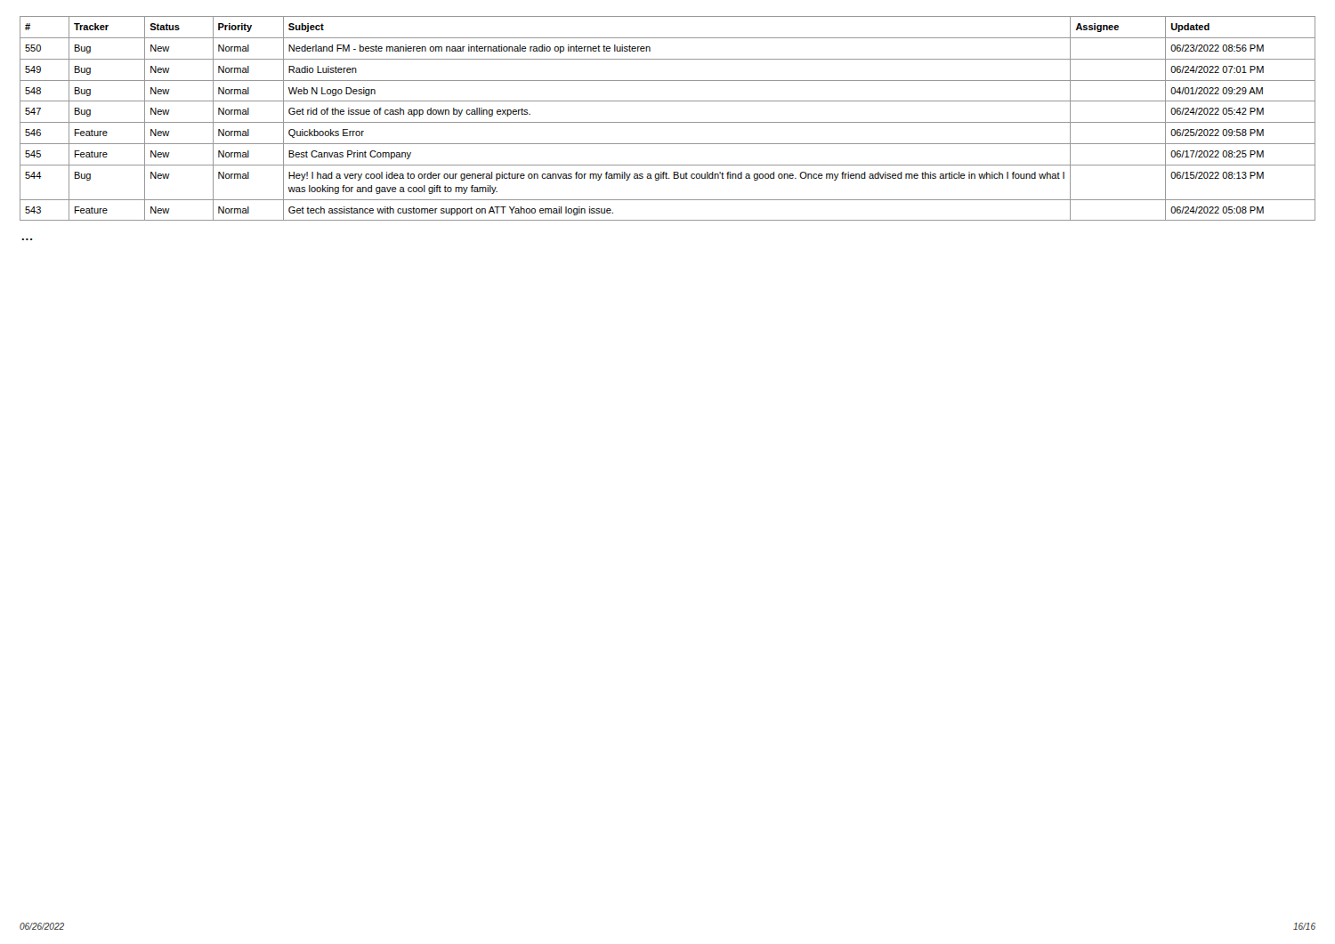| # | Tracker | Status | Priority | Subject | Assignee | Updated |
| --- | --- | --- | --- | --- | --- | --- |
| 550 | Bug | New | Normal | Nederland FM - beste manieren om naar internationale radio op internet te luisteren | | 06/23/2022 08:56 PM |
| 549 | Bug | New | Normal | Radio Luisteren | | 06/24/2022 07:01 PM |
| 548 | Bug | New | Normal | Web N Logo Design | | 04/01/2022 09:29 AM |
| 547 | Bug | New | Normal | Get rid of the issue of cash app down by calling experts. | | 06/24/2022 05:42 PM |
| 546 | Feature | New | Normal | Quickbooks Error | | 06/25/2022 09:58 PM |
| 545 | Feature | New | Normal | Best Canvas Print Company | | 06/17/2022 08:25 PM |
| 544 | Bug | New | Normal | Hey! I had a very cool idea to order our general picture on canvas for my family as a gift. But couldn't find a good one. Once my friend advised me this article in which I found what I was looking for and gave a cool gift to my family. | | 06/15/2022 08:13 PM |
| 543 | Feature | New | Normal | Get tech assistance with customer support on ATT Yahoo email login issue. | | 06/24/2022 05:08 PM |
...
06/26/2022 16/16